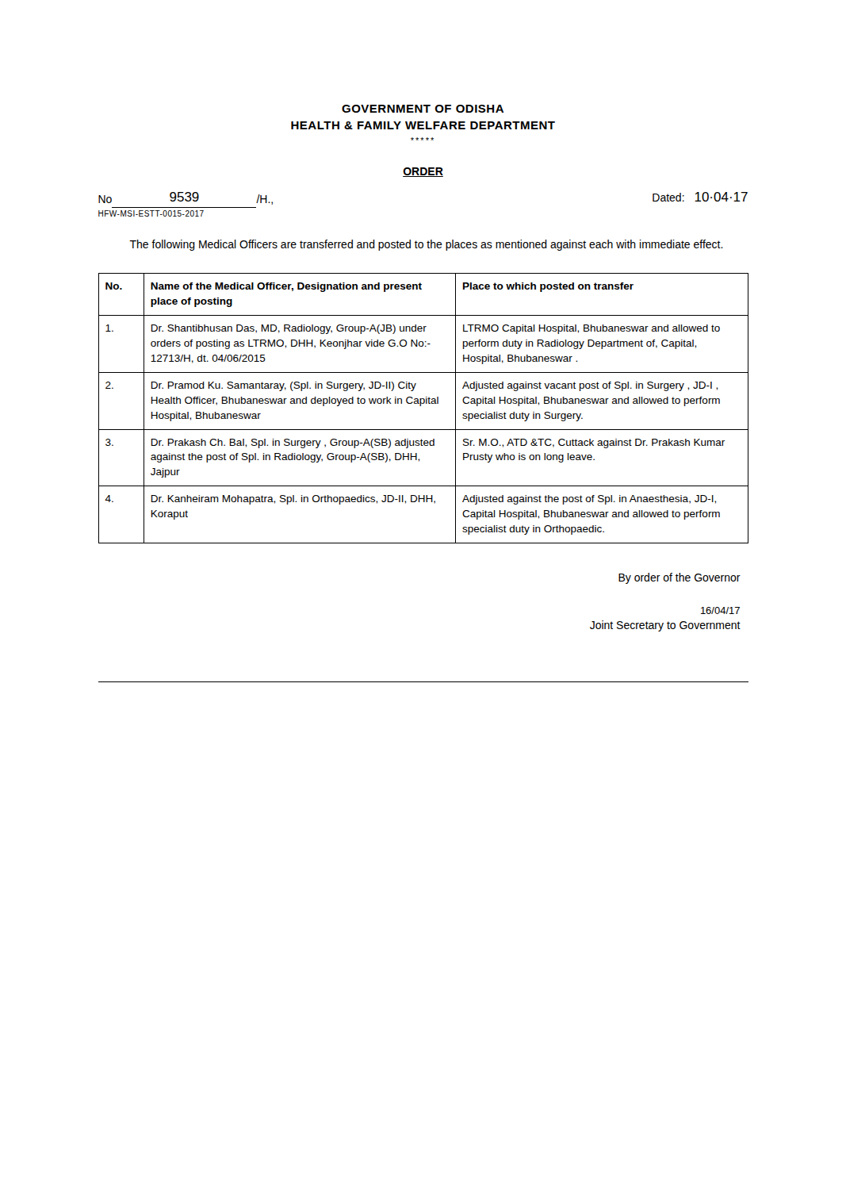GOVERNMENT OF ODISHA
HEALTH & FAMILY WELFARE DEPARTMENT
*****
ORDER
No9539/H., HFW-MSI-ESTT-0015-2017
Dated: 10·04·17
The following Medical Officers are transferred and posted to the places as mentioned against each with immediate effect.
| No. | Name of the Medical Officer, Designation and present place of posting | Place to which posted on transfer |
| --- | --- | --- |
| 1. | Dr. Shantibhusan Das, MD, Radiology, Group-A(JB) under orders of posting as LTRMO, DHH, Keonjhar vide G.O No:- 12713/H, dt. 04/06/2015 | LTRMO Capital Hospital, Bhubaneswar and allowed to perform duty in Radiology Department of, Capital, Hospital, Bhubaneswar . |
| 2. | Dr. Pramod Ku. Samantaray, (Spl. in Surgery, JD-II) City Health Officer, Bhubaneswar and deployed to work in Capital Hospital, Bhubaneswar | Adjusted against vacant post of Spl. in Surgery , JD-I , Capital Hospital, Bhubaneswar and allowed to perform specialist duty in Surgery. |
| 3. | Dr. Prakash Ch. Bal, Spl. in Surgery , Group-A(SB) adjusted against the post of Spl. in Radiology, Group-A(SB), DHH, Jajpur | Sr. M.O., ATD &TC, Cuttack against Dr. Prakash Kumar Prusty who is on long leave. |
| 4. | Dr. Kanheiram Mohapatra, Spl. in Orthopaedics, JD-II, DHH, Koraput | Adjusted against the post of Spl. in Anaesthesia, JD-I, Capital Hospital, Bhubaneswar and allowed to perform specialist duty in Orthopaedic. |
By order of the Governor
16/04/17
Joint Secretary to Government